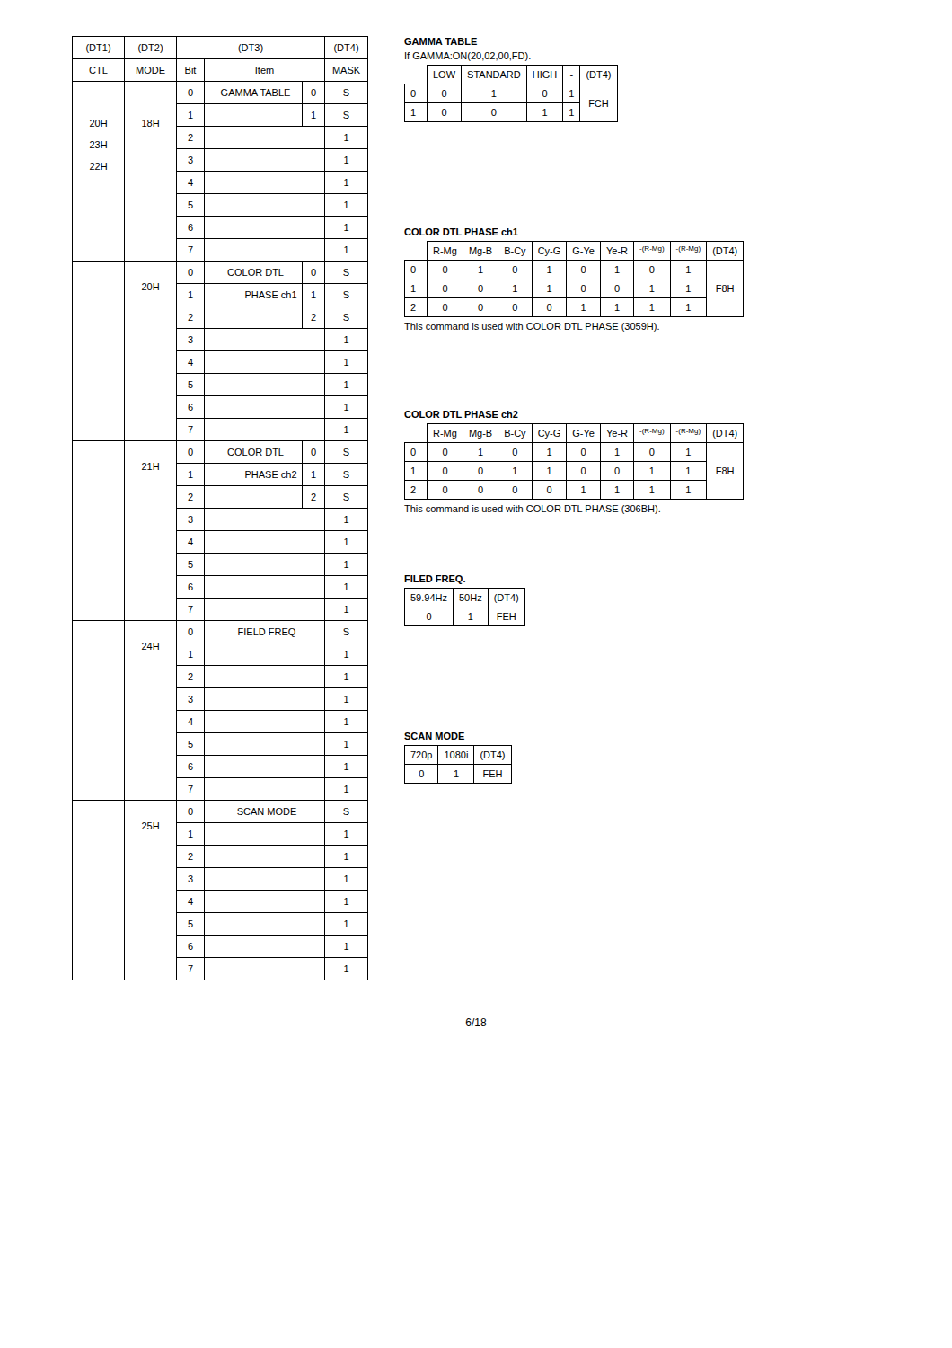| (DT1) | (DT2) | (DT3) | (DT4) |
| --- | --- | --- | --- |
| CTL | MODE | Bit | Item | MASK |
| 20H 23H 22H | 18H | 0 | GAMMA TABLE | 0 | S |
| 1 | | 1 | S |
| 2 | | 1 |
| 3 | | 1 |
| 4 | | 1 |
| 5 | | 1 |
| 6 | | 1 |
| 7 | | 1 |
| | 20H | 0 | COLOR DTL | 0 | S |
| 1 | PHASE ch1 | 1 | S |
| 2 | | 2 | S |
| 3 | | 1 |
| 4 | | 1 |
| 5 | | 1 |
| 6 | | 1 |
| 7 | | 1 |
| | 21H | 0 | COLOR DTL | 0 | S |
| 1 | PHASE ch2 | 1 | S |
| 2 | | 2 | S |
| 3 | | 1 |
| 4 | | 1 |
| 5 | | 1 |
| 6 | | 1 |
| 7 | | 1 |
| | 24H | 0 | FIELD FREQ | S |
| 1 | | 1 |
| 2 | | 1 |
| 3 | | 1 |
| 4 | | 1 |
| 5 | | 1 |
| 6 | | 1 |
| 7 | | 1 |
| | 25H | 0 | SCAN MODE | S |
| 1 | | 1 |
| 2 | | 1 |
| 3 | | 1 |
| 4 | | 1 |
| 5 | | 1 |
| 6 | | 1 |
| 7 | | 1 |
GAMMA TABLE
If GAMMA:ON(20,02,00,FD).
| | LOW | STANDARD | HIGH | - | (DT4) |
| 0 | 0 | 1 | 0 | 1 | FCH |
| 1 | 0 | 0 | 1 | 1 |
COLOR DTL PHASE ch1
| | R-Mg | Mg-B | B-Cy | Cy-G | G-Ye | Ye-R | -(R-Mg) | -(R-Mg) | (DT4) |
| 0 | 0 | 1 | 0 | 1 | 0 | 1 | 0 | 1 | F8H |
| 1 | 0 | 0 | 1 | 1 | 0 | 0 | 1 | 1 |
| 2 | 0 | 0 | 0 | 0 | 1 | 1 | 1 | 1 |
This command is used with COLOR DTL PHASE (3059H).
COLOR DTL PHASE ch2
| | R-Mg | Mg-B | B-Cy | Cy-G | G-Ye | Ye-R | -(R-Mg) | -(R-Mg) | (DT4) |
| 0 | 0 | 1 | 0 | 1 | 0 | 1 | 0 | 1 | F8H |
| 1 | 0 | 0 | 1 | 1 | 0 | 0 | 1 | 1 |
| 2 | 0 | 0 | 0 | 0 | 1 | 1 | 1 | 1 |
This command is used with COLOR DTL PHASE (306BH).
FILED FREQ.
| 59.94Hz | 50Hz | (DT4) |
| --- | --- | --- |
| 0 | 1 | FEH |
SCAN MODE
| 720p | 1080i | (DT4) |
| --- | --- | --- |
| 0 | 1 | FEH |
6/18